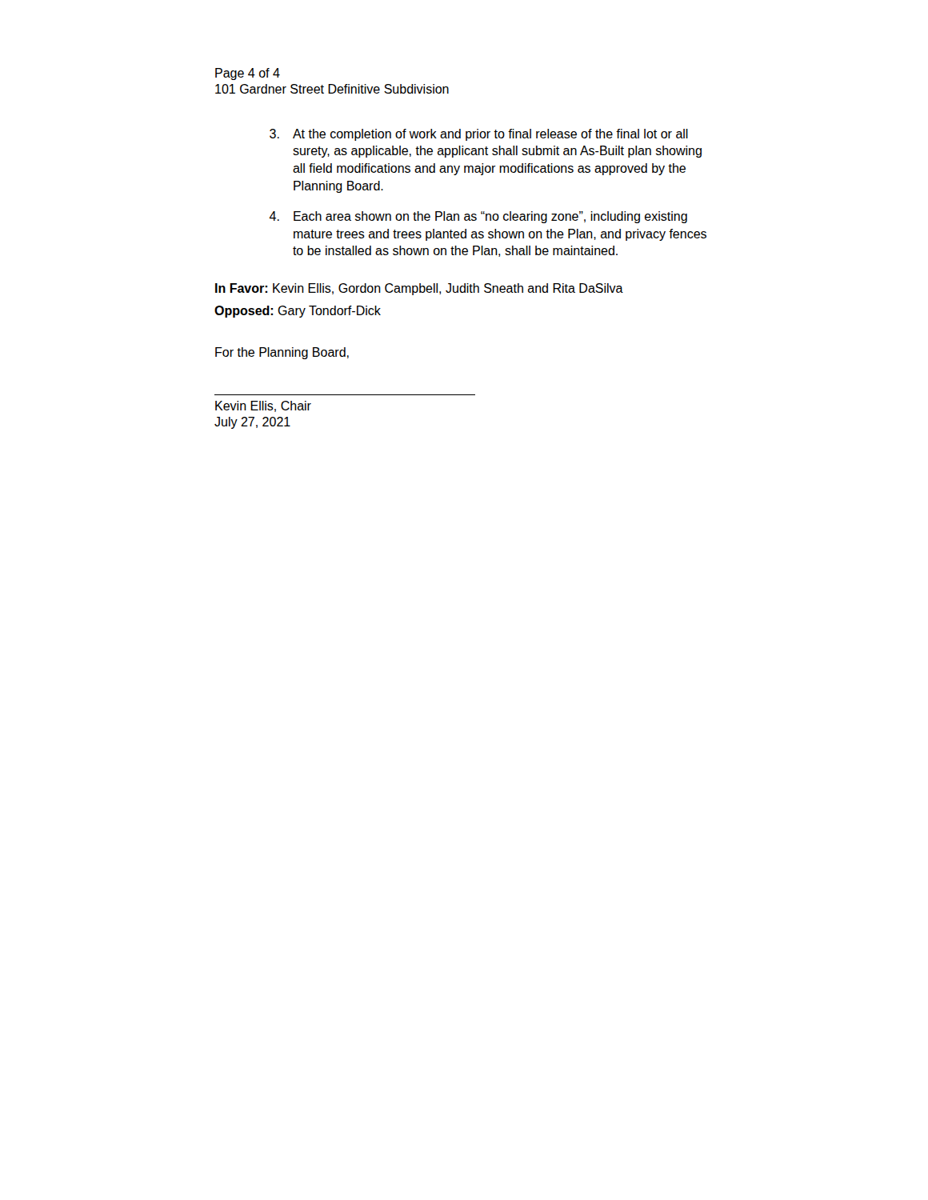Page 4 of 4
101 Gardner Street Definitive Subdivision
At the completion of work and prior to final release of the final lot or all surety, as applicable, the applicant shall submit an As-Built plan showing all field modifications and any major modifications as approved by the Planning Board.
Each area shown on the Plan as “no clearing zone”, including existing mature trees and trees planted as shown on the Plan, and privacy fences to be installed as shown on the Plan, shall be maintained.
In Favor: Kevin Ellis, Gordon Campbell, Judith Sneath and Rita DaSilva
Opposed: Gary Tondorf-Dick
For the Planning Board,
Kevin Ellis, Chair
July 27, 2021